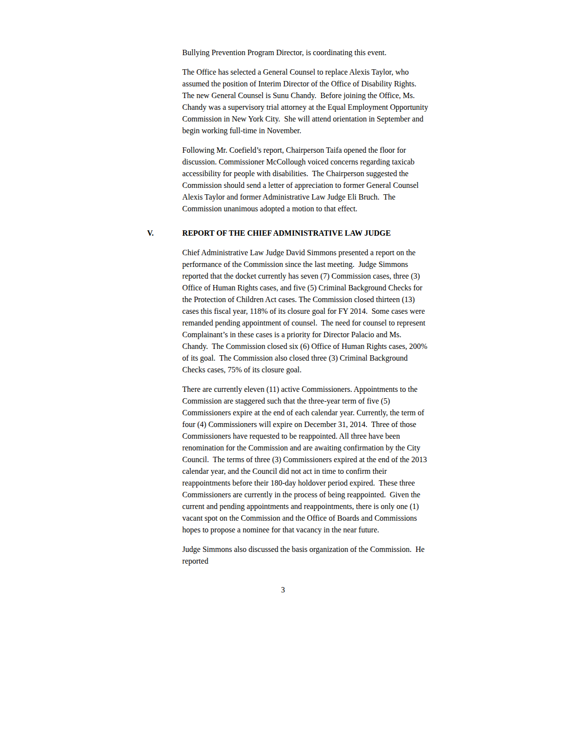Bullying Prevention Program Director, is coordinating this event.
The Office has selected a General Counsel to replace Alexis Taylor, who assumed the position of Interim Director of the Office of Disability Rights. The new General Counsel is Sunu Chandy. Before joining the Office, Ms. Chandy was a supervisory trial attorney at the Equal Employment Opportunity Commission in New York City. She will attend orientation in September and begin working full-time in November.
Following Mr. Coefield’s report, Chairperson Taifa opened the floor for discussion. Commissioner McCollough voiced concerns regarding taxicab accessibility for people with disabilities. The Chairperson suggested the Commission should send a letter of appreciation to former General Counsel Alexis Taylor and former Administrative Law Judge Eli Bruch. The Commission unanimous adopted a motion to that effect.
V. REPORT OF THE CHIEF ADMINISTRATIVE LAW JUDGE
Chief Administrative Law Judge David Simmons presented a report on the performance of the Commission since the last meeting. Judge Simmons reported that the docket currently has seven (7) Commission cases, three (3) Office of Human Rights cases, and five (5) Criminal Background Checks for the Protection of Children Act cases. The Commission closed thirteen (13) cases this fiscal year, 118% of its closure goal for FY 2014. Some cases were remanded pending appointment of counsel. The need for counsel to represent Complainant’s in these cases is a priority for Director Palacio and Ms. Chandy. The Commission closed six (6) Office of Human Rights cases, 200% of its goal. The Commission also closed three (3) Criminal Background Checks cases, 75% of its closure goal.
There are currently eleven (11) active Commissioners. Appointments to the Commission are staggered such that the three-year term of five (5) Commissioners expire at the end of each calendar year. Currently, the term of four (4) Commissioners will expire on December 31, 2014. Three of those Commissioners have requested to be reappointed. All three have been renomination for the Commission and are awaiting confirmation by the City Council. The terms of three (3) Commissioners expired at the end of the 2013 calendar year, and the Council did not act in time to confirm their reappointments before their 180-day holdover period expired. These three Commissioners are currently in the process of being reappointed. Given the current and pending appointments and reappointments, there is only one (1) vacant spot on the Commission and the Office of Boards and Commissions hopes to propose a nominee for that vacancy in the near future.
Judge Simmons also discussed the basis organization of the Commission. He reported
3